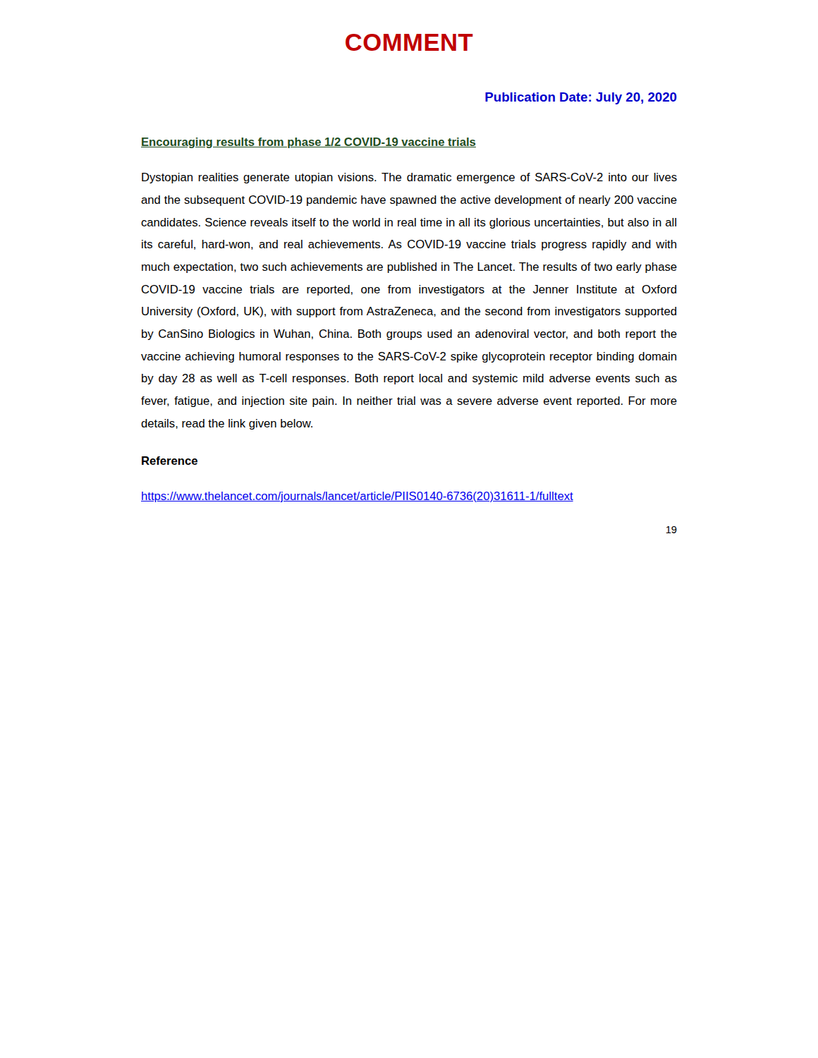COMMENT
Publication Date: July 20, 2020
Encouraging results from phase 1/2 COVID-19 vaccine trials
Dystopian realities generate utopian visions. The dramatic emergence of SARS-CoV-2 into our lives and the subsequent COVID-19 pandemic have spawned the active development of nearly 200 vaccine candidates. Science reveals itself to the world in real time in all its glorious uncertainties, but also in all its careful, hard-won, and real achievements. As COVID-19 vaccine trials progress rapidly and with much expectation, two such achievements are published in The Lancet. The results of two early phase COVID-19 vaccine trials are reported, one from investigators at the Jenner Institute at Oxford University (Oxford, UK), with support from AstraZeneca, and the second from investigators supported by CanSino Biologics in Wuhan, China. Both groups used an adenoviral vector, and both report the vaccine achieving humoral responses to the SARS-CoV-2 spike glycoprotein receptor binding domain by day 28 as well as T-cell responses. Both report local and systemic mild adverse events such as fever, fatigue, and injection site pain. In neither trial was a severe adverse event reported. For more details, read the link given below.
Reference
https://www.thelancet.com/journals/lancet/article/PIIS0140-6736(20)31611-1/fulltext
19